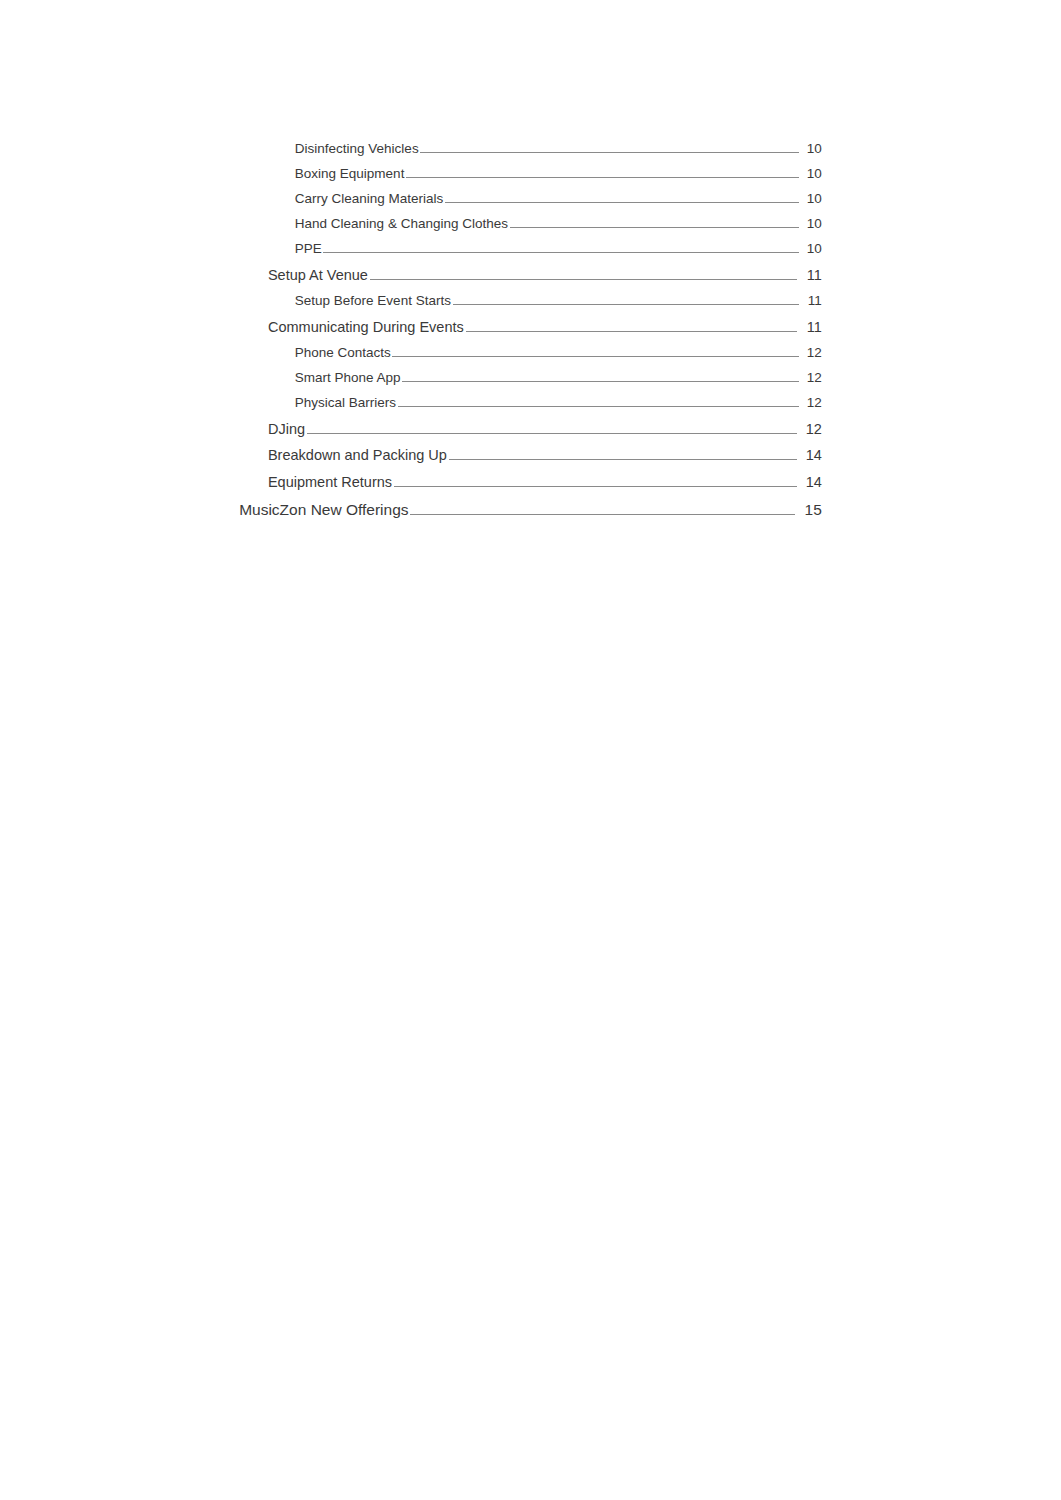Disinfecting Vehicles 10
Boxing Equipment 10
Carry Cleaning Materials 10
Hand Cleaning & Changing Clothes 10
PPE 10
Setup At Venue 11
Setup Before Event Starts 11
Communicating During Events 11
Phone Contacts 12
Smart Phone App 12
Physical Barriers 12
DJing 12
Breakdown and Packing Up 14
Equipment Returns 14
MusicZon New Offerings 15